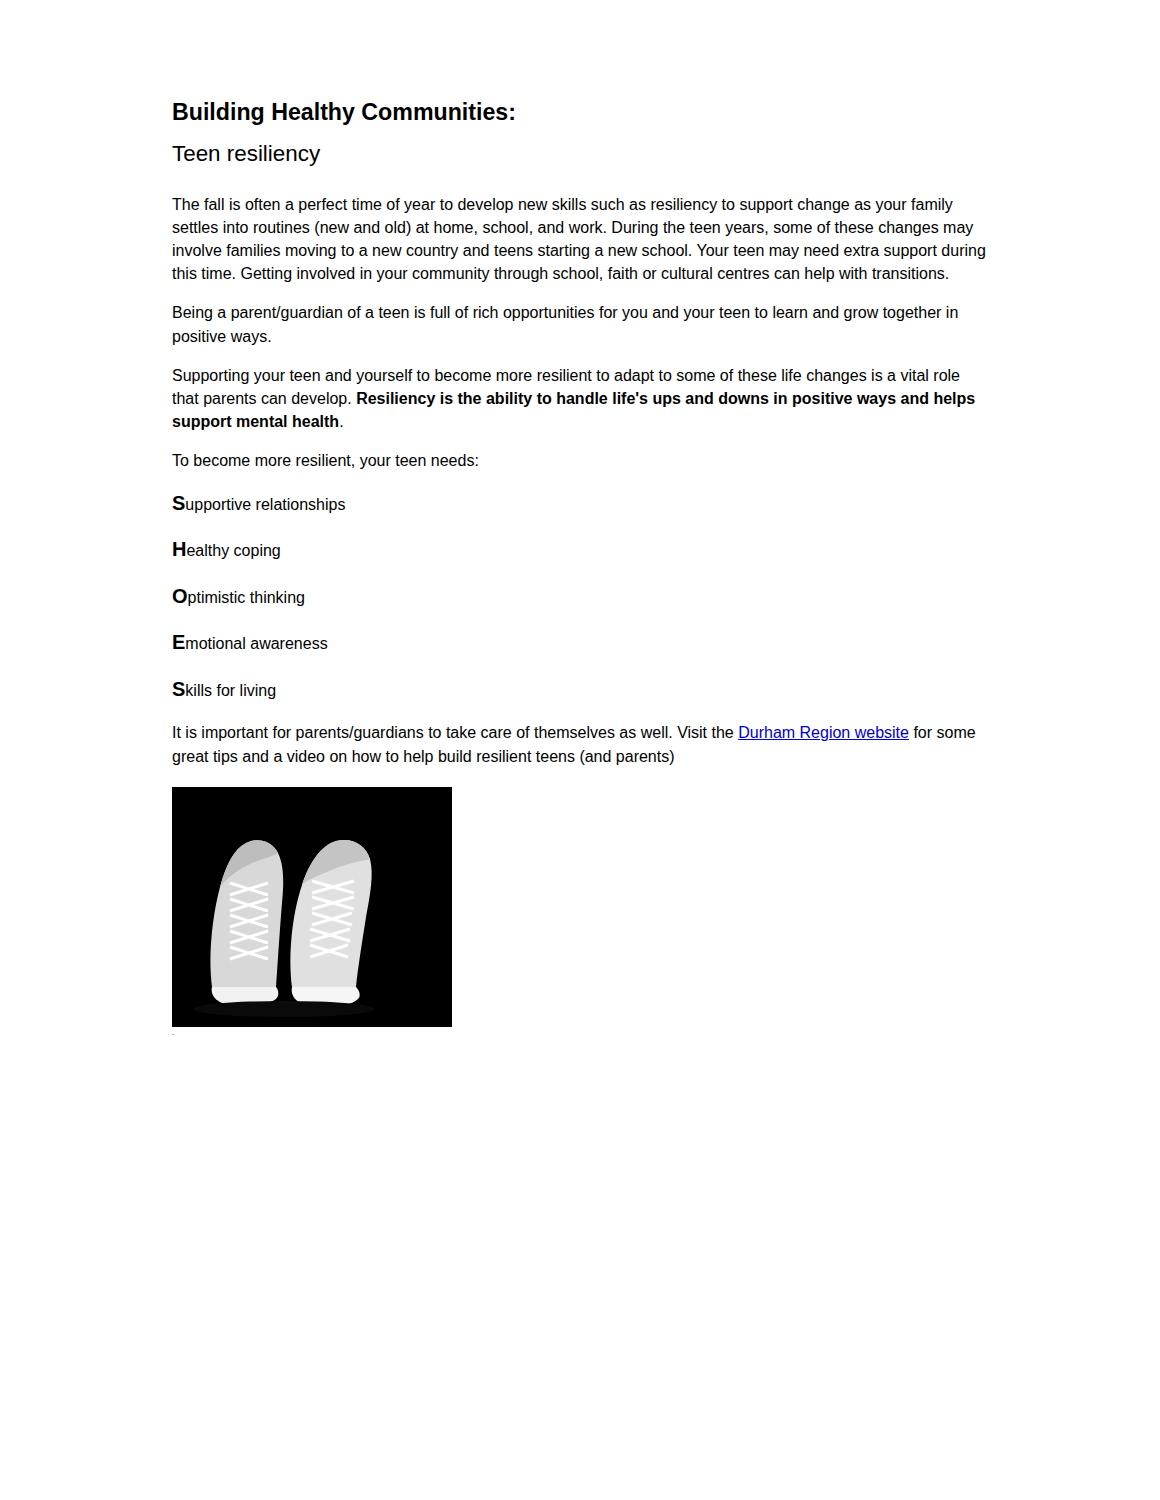Building Healthy Communities:
Teen resiliency
The fall is often a perfect time of year to develop new skills such as resiliency to support change as your family settles into routines (new and old) at home, school, and work. During the teen years, some of these changes may involve families moving to a new country and teens starting a new school. Your teen may need extra support during this time. Getting involved in your community through school, faith or cultural centres can help with transitions.
Being a parent/guardian of a teen is full of rich opportunities for you and your teen to learn and grow together in positive ways.
Supporting your teen and yourself to become more resilient to adapt to some of these life changes is a vital role that parents can develop. Resiliency is the ability to handle life's ups and downs in positive ways and helps support mental health.
To become more resilient, your teen needs:
Supportive relationships
Healthy coping
Optimistic thinking
Emotional awareness
Skills for living
It is important for parents/guardians to take care of themselves as well. Visit the Durham Region website for some great tips and a video on how to help build resilient teens (and parents)
.